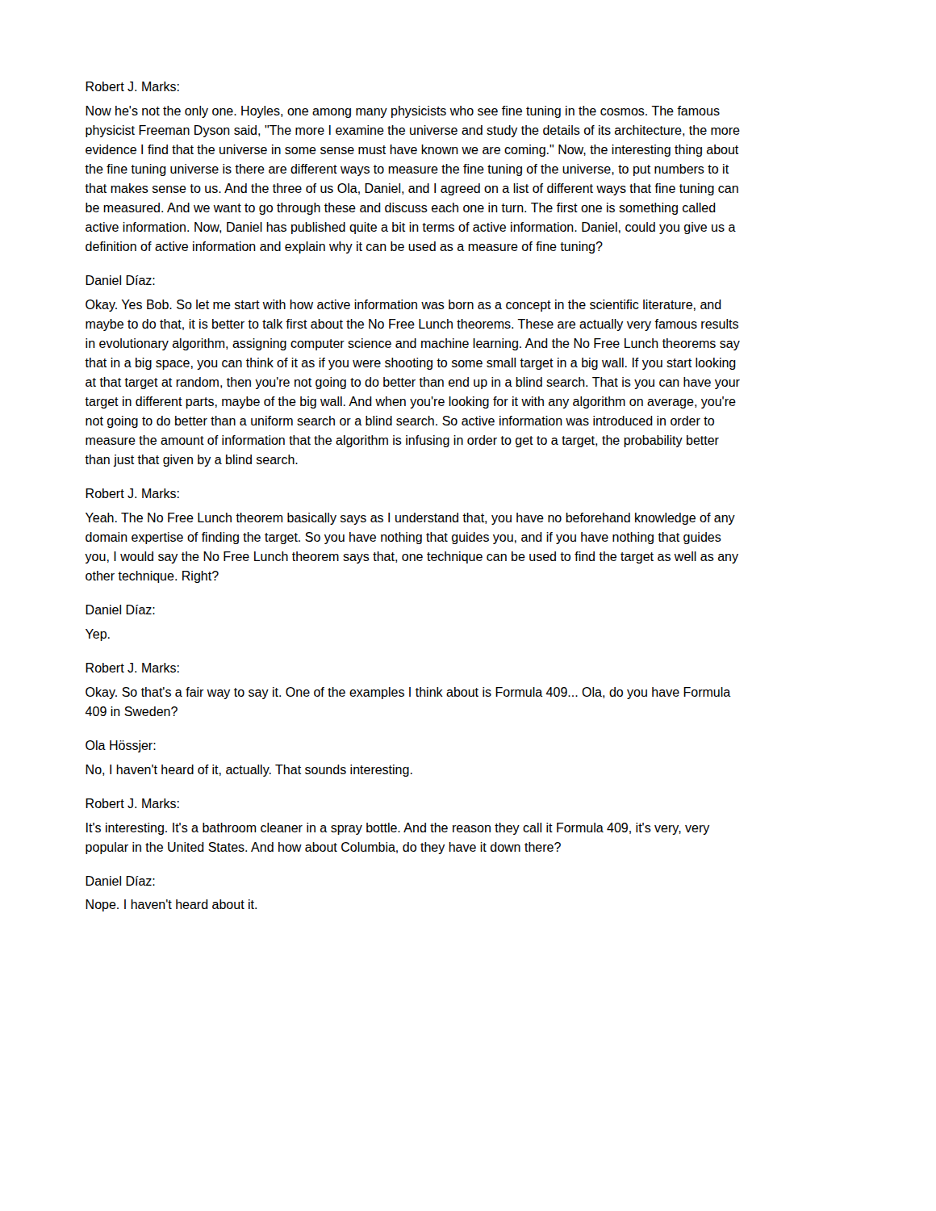Robert J. Marks:
Now he's not the only one. Hoyles, one among many physicists who see fine tuning in the cosmos. The famous physicist Freeman Dyson said, "The more I examine the universe and study the details of its architecture, the more evidence I find that the universe in some sense must have known we are coming." Now, the interesting thing about the fine tuning universe is there are different ways to measure the fine tuning of the universe, to put numbers to it that makes sense to us. And the three of us Ola, Daniel, and I agreed on a list of different ways that fine tuning can be measured. And we want to go through these and discuss each one in turn. The first one is something called active information. Now, Daniel has published quite a bit in terms of active information. Daniel, could you give us a definition of active information and explain why it can be used as a measure of fine tuning?
Daniel Díaz:
Okay. Yes Bob. So let me start with how active information was born as a concept in the scientific literature, and maybe to do that, it is better to talk first about the No Free Lunch theorems. These are actually very famous results in evolutionary algorithm, assigning computer science and machine learning. And the No Free Lunch theorems say that in a big space, you can think of it as if you were shooting to some small target in a big wall. If you start looking at that target at random, then you're not going to do better than end up in a blind search. That is you can have your target in different parts, maybe of the big wall. And when you're looking for it with any algorithm on average, you're not going to do better than a uniform search or a blind search. So active information was introduced in order to measure the amount of information that the algorithm is infusing in order to get to a target, the probability better than just that given by a blind search.
Robert J. Marks:
Yeah. The No Free Lunch theorem basically says as I understand that, you have no beforehand knowledge of any domain expertise of finding the target. So you have nothing that guides you, and if you have nothing that guides you, I would say the No Free Lunch theorem says that, one technique can be used to find the target as well as any other technique. Right?
Daniel Díaz:
Yep.
Robert J. Marks:
Okay. So that's a fair way to say it. One of the examples I think about is Formula 409... Ola, do you have Formula 409 in Sweden?
Ola Hössjer:
No, I haven't heard of it, actually. That sounds interesting.
Robert J. Marks:
It's interesting. It's a bathroom cleaner in a spray bottle. And the reason they call it Formula 409, it's very, very popular in the United States. And how about Columbia, do they have it down there?
Daniel Díaz:
Nope. I haven't heard about it.